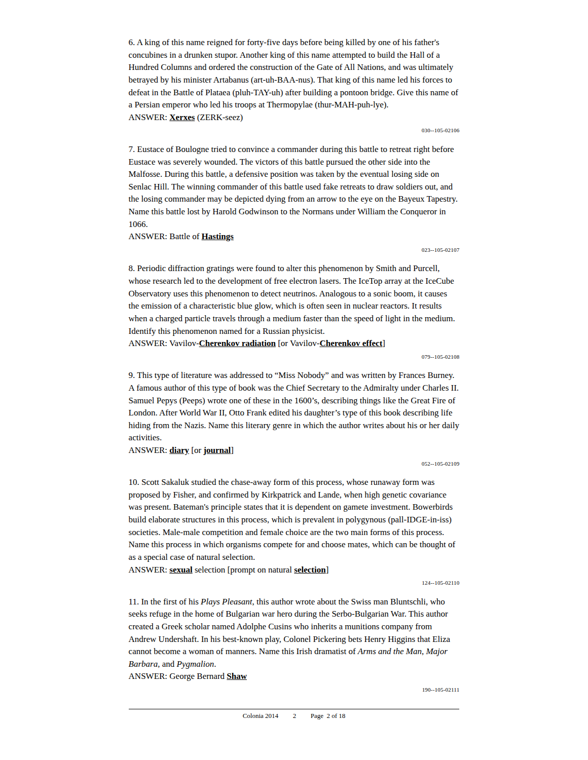6. A king of this name reigned for forty-five days before being killed by one of his father's concubines in a drunken stupor. Another king of this name attempted to build the Hall of a Hundred Columns and ordered the construction of the Gate of All Nations, and was ultimately betrayed by his minister Artabanus (art-uh-BAA-nus). That king of this name led his forces to defeat in the Battle of Plataea (pluh-TAY-uh) after building a pontoon bridge. Give this name of a Persian emperor who led his troops at Thermopylae (thur-MAH-puh-lye).
ANSWER: Xerxes (ZERK-seez)
030--105-02106
7. Eustace of Boulogne tried to convince a commander during this battle to retreat right before Eustace was severely wounded. The victors of this battle pursued the other side into the Malfosse. During this battle, a defensive position was taken by the eventual losing side on Senlac Hill. The winning commander of this battle used fake retreats to draw soldiers out, and the losing commander may be depicted dying from an arrow to the eye on the Bayeux Tapestry. Name this battle lost by Harold Godwinson to the Normans under William the Conqueror in 1066.
ANSWER: Battle of Hastings
023--105-02107
8. Periodic diffraction gratings were found to alter this phenomenon by Smith and Purcell, whose research led to the development of free electron lasers. The IceTop array at the IceCube Observatory uses this phenomenon to detect neutrinos. Analogous to a sonic boom, it causes the emission of a characteristic blue glow, which is often seen in nuclear reactors. It results when a charged particle travels through a medium faster than the speed of light in the medium. Identify this phenomenon named for a Russian physicist.
ANSWER: Vavilov-Cherenkov radiation [or Vavilov-Cherenkov effect]
079--105-02108
9. This type of literature was addressed to “Miss Nobody” and was written by Frances Burney. A famous author of this type of book was the Chief Secretary to the Admiralty under Charles II. Samuel Pepys (Peeps) wrote one of these in the 1600’s, describing things like the Great Fire of London. After World War II, Otto Frank edited his daughter’s type of this book describing life hiding from the Nazis. Name this literary genre in which the author writes about his or her daily activities.
ANSWER: diary [or journal]
052--105-02109
10. Scott Sakaluk studied the chase-away form of this process, whose runaway form was proposed by Fisher, and confirmed by Kirkpatrick and Lande, when high genetic covariance was present. Bateman's principle states that it is dependent on gamete investment. Bowerbirds build elaborate structures in this process, which is prevalent in polygynous (pall-IDGE-in-iss) societies. Male-male competition and female choice are the two main forms of this process. Name this process in which organisms compete for and choose mates, which can be thought of as a special case of natural selection.
ANSWER: sexual selection [prompt on natural selection]
124--105-02110
11. In the first of his Plays Pleasant, this author wrote about the Swiss man Bluntschli, who seeks refuge in the home of Bulgarian war hero during the Serbo-Bulgarian War. This author created a Greek scholar named Adolphe Cusins who inherits a munitions company from Andrew Undershaft. In his best-known play, Colonel Pickering bets Henry Higgins that Eliza cannot become a woman of manners. Name this Irish dramatist of Arms and the Man, Major Barbara, and Pygmalion.
ANSWER: George Bernard Shaw
190--105-02111
Colonia 2014 2 Page 2 of 18